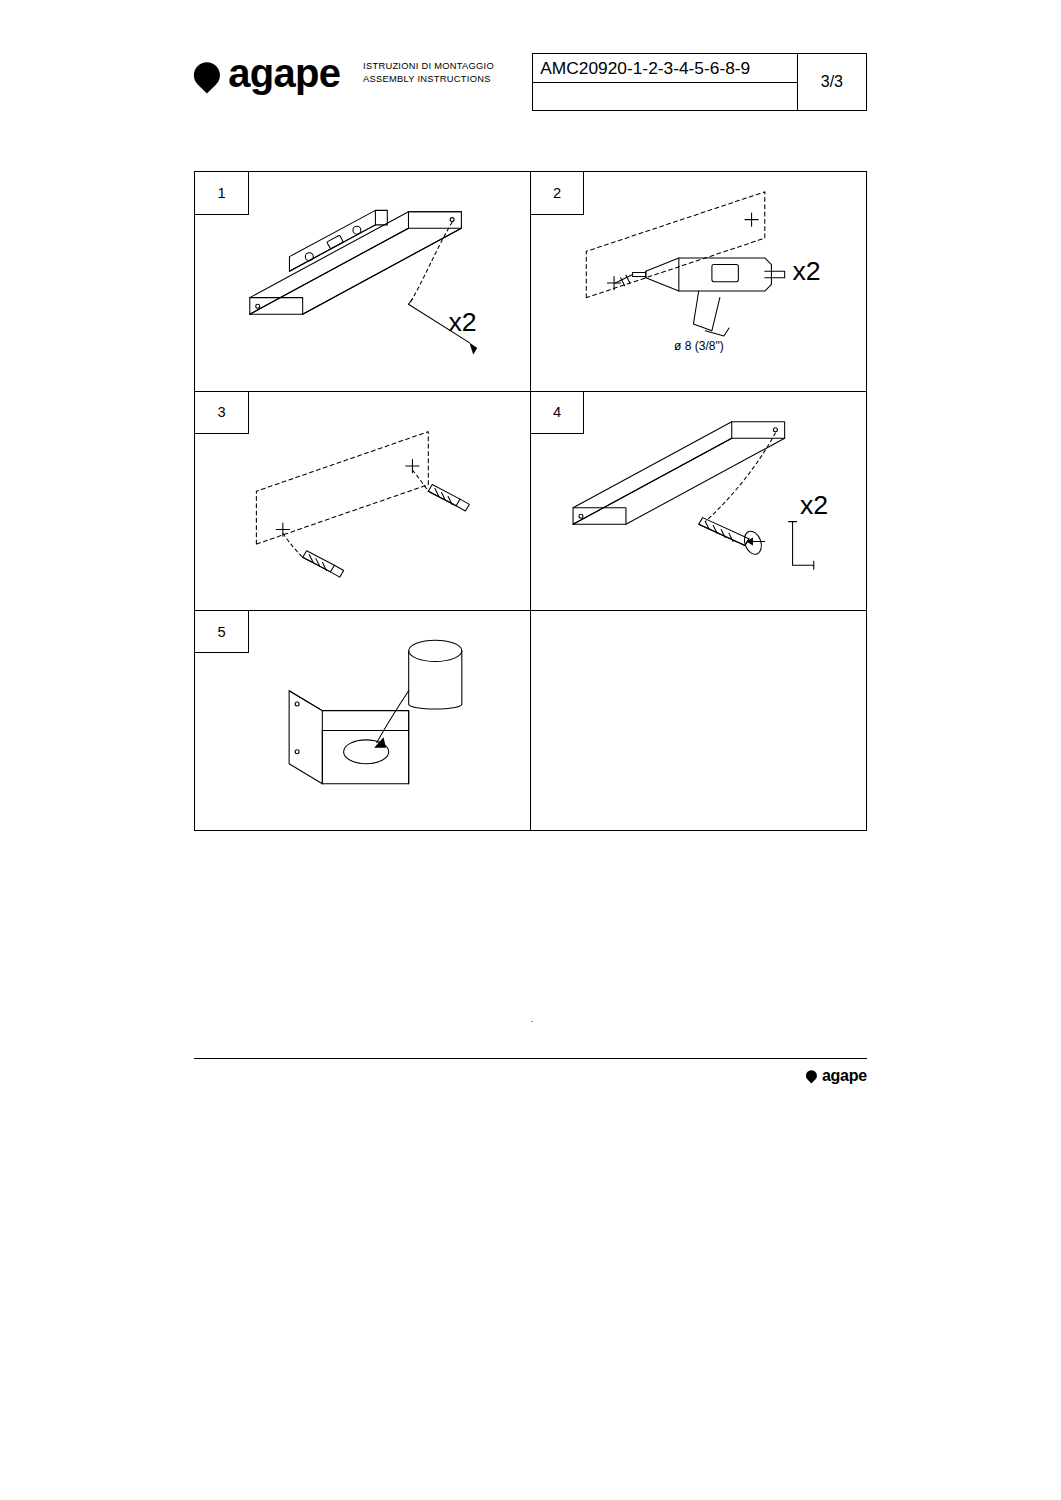agape
ISTRUZIONI DI MONTAGGIO
ASSEMBLY INSTRUCTIONS
AMC20920-1-2-3-4-5-6-8-9
3/3
1
x2
2
x2
ø 8 (3/8")
3
4
x2
5
.
agape